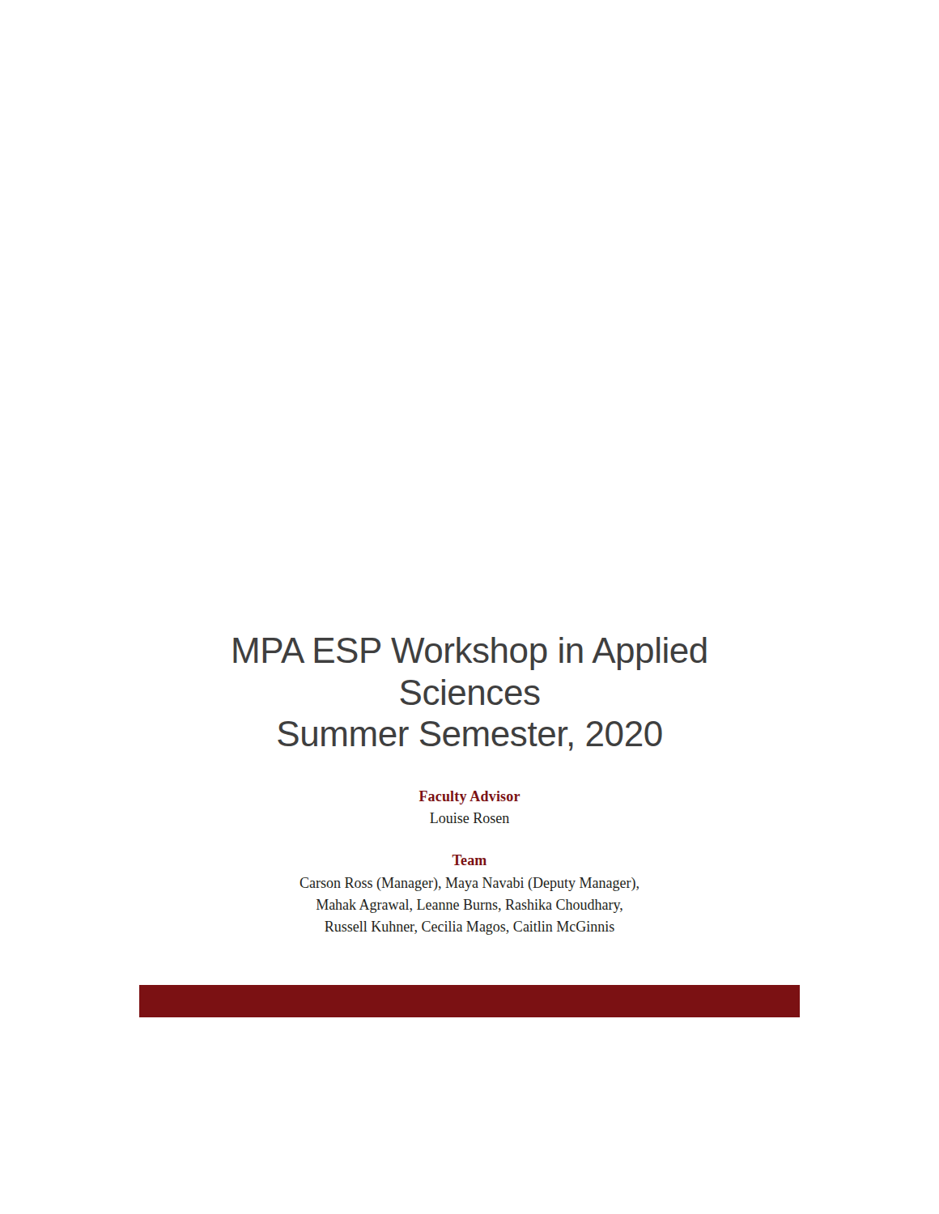MPA ESP Workshop in Applied Sciences Summer Semester, 2020
Faculty Advisor
Louise Rosen
Team
Carson Ross (Manager), Maya Navabi (Deputy Manager),
Mahak Agrawal, Leanne Burns, Rashika Choudhary,
Russell Kuhner, Cecilia Magos, Caitlin McGinnis